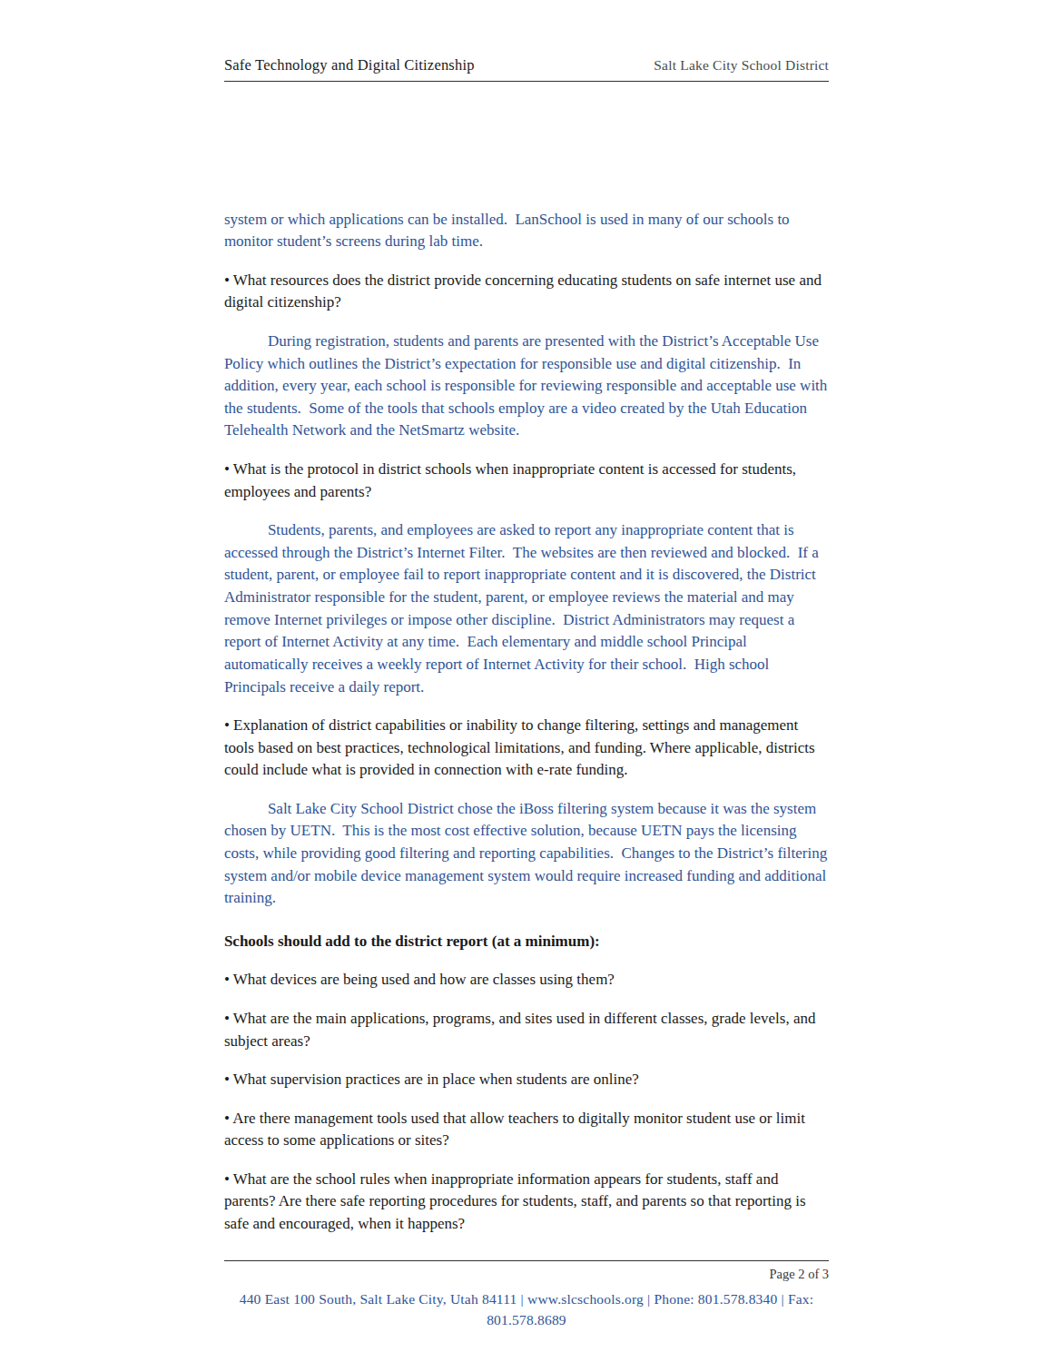Safe Technology and Digital Citizenship
Salt Lake City School District
system or which applications can be installed. LanSchool is used in many of our schools to monitor student’s screens during lab time.
What resources does the district provide concerning educating students on safe internet use and digital citizenship?
During registration, students and parents are presented with the District’s Acceptable Use Policy which outlines the District’s expectation for responsible use and digital citizenship. In addition, every year, each school is responsible for reviewing responsible and acceptable use with the students. Some of the tools that schools employ are a video created by the Utah Education Telehealth Network and the NetSmartz website.
What is the protocol in district schools when inappropriate content is accessed for students, employees and parents?
Students, parents, and employees are asked to report any inappropriate content that is accessed through the District’s Internet Filter. The websites are then reviewed and blocked. If a student, parent, or employee fail to report inappropriate content and it is discovered, the District Administrator responsible for the student, parent, or employee reviews the material and may remove Internet privileges or impose other discipline. District Administrators may request a report of Internet Activity at any time. Each elementary and middle school Principal automatically receives a weekly report of Internet Activity for their school. High school Principals receive a daily report.
Explanation of district capabilities or inability to change filtering, settings and management tools based on best practices, technological limitations, and funding. Where applicable, districts could include what is provided in connection with e-rate funding.
Salt Lake City School District chose the iBoss filtering system because it was the system chosen by UETN. This is the most cost effective solution, because UETN pays the licensing costs, while providing good filtering and reporting capabilities. Changes to the District’s filtering system and/or mobile device management system would require increased funding and additional training.
Schools should add to the district report (at a minimum):
What devices are being used and how are classes using them?
What are the main applications, programs, and sites used in different classes, grade levels, and subject areas?
What supervision practices are in place when students are online?
Are there management tools used that allow teachers to digitally monitor student use or limit access to some applications or sites?
What are the school rules when inappropriate information appears for students, staff and parents? Are there safe reporting procedures for students, staff, and parents so that reporting is safe and encouraged, when it happens?
Page 2 of 3
440 East 100 South, Salt Lake City, Utah 84111 | www.slcschools.org | Phone: 801.578.8340 | Fax: 801.578.8689